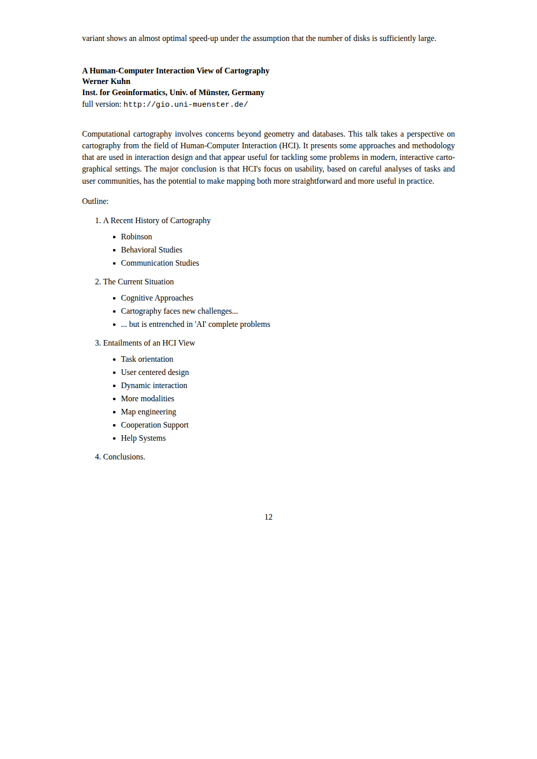variant shows an almost optimal speed-up under the assumption that the number of disks is sufficiently large.
A Human-Computer Interaction View of Cartography
Werner Kuhn
Inst. for Geoinformatics, Univ. of Münster, Germany
full version: http://gio.uni-muenster.de/
Computational cartography involves concerns beyond geometry and databases. This talk takes a perspective on cartography from the field of Human-Computer Interaction (HCI). It presents some approaches and methodology that are used in interaction design and that appear useful for tackling some problems in modern, interactive cartographical settings. The major conclusion is that HCI's focus on usability, based on careful analyses of tasks and user communities, has the potential to make mapping both more straightforward and more useful in practice.
Outline:
A Recent History of Cartography
Robinson
Behavioral Studies
Communication Studies
The Current Situation
Cognitive Approaches
Cartography faces new challenges...
... but is entrenched in 'AI' complete problems
Entailments of an HCI View
Task orientation
User centered design
Dynamic interaction
More modalities
Map engineering
Cooperation Support
Help Systems
Conclusions.
12